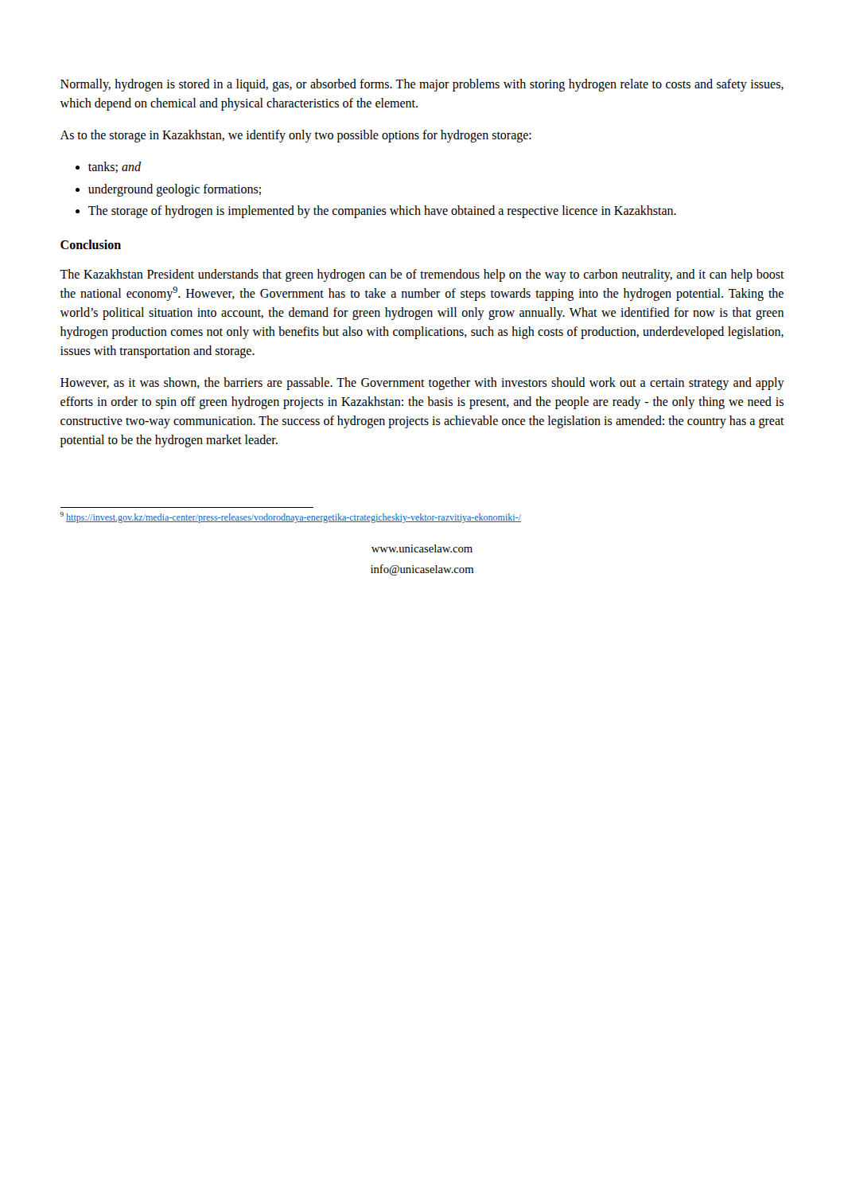Normally, hydrogen is stored in a liquid, gas, or absorbed forms. The major problems with storing hydrogen relate to costs and safety issues, which depend on chemical and physical characteristics of the element.
As to the storage in Kazakhstan, we identify only two possible options for hydrogen storage:
tanks; and
underground geologic formations;
The storage of hydrogen is implemented by the companies which have obtained a respective licence in Kazakhstan.
Conclusion
The Kazakhstan President understands that green hydrogen can be of tremendous help on the way to carbon neutrality, and it can help boost the national economy9. However, the Government has to take a number of steps towards tapping into the hydrogen potential. Taking the world’s political situation into account, the demand for green hydrogen will only grow annually. What we identified for now is that green hydrogen production comes not only with benefits but also with complications, such as high costs of production, underdeveloped legislation, issues with transportation and storage.
However, as it was shown, the barriers are passable. The Government together with investors should work out a certain strategy and apply efforts in order to spin off green hydrogen projects in Kazakhstan: the basis is present, and the people are ready - the only thing we need is constructive two-way communication. The success of hydrogen projects is achievable once the legislation is amended: the country has a great potential to be the hydrogen market leader.
9 https://invest.gov.kz/media-center/press-releases/vodorodnaya-energetika-ctrategicheskiy-vektor-razvitiya-ekonomiki-/
www.unicaselaw.com
info@unicaselaw.com